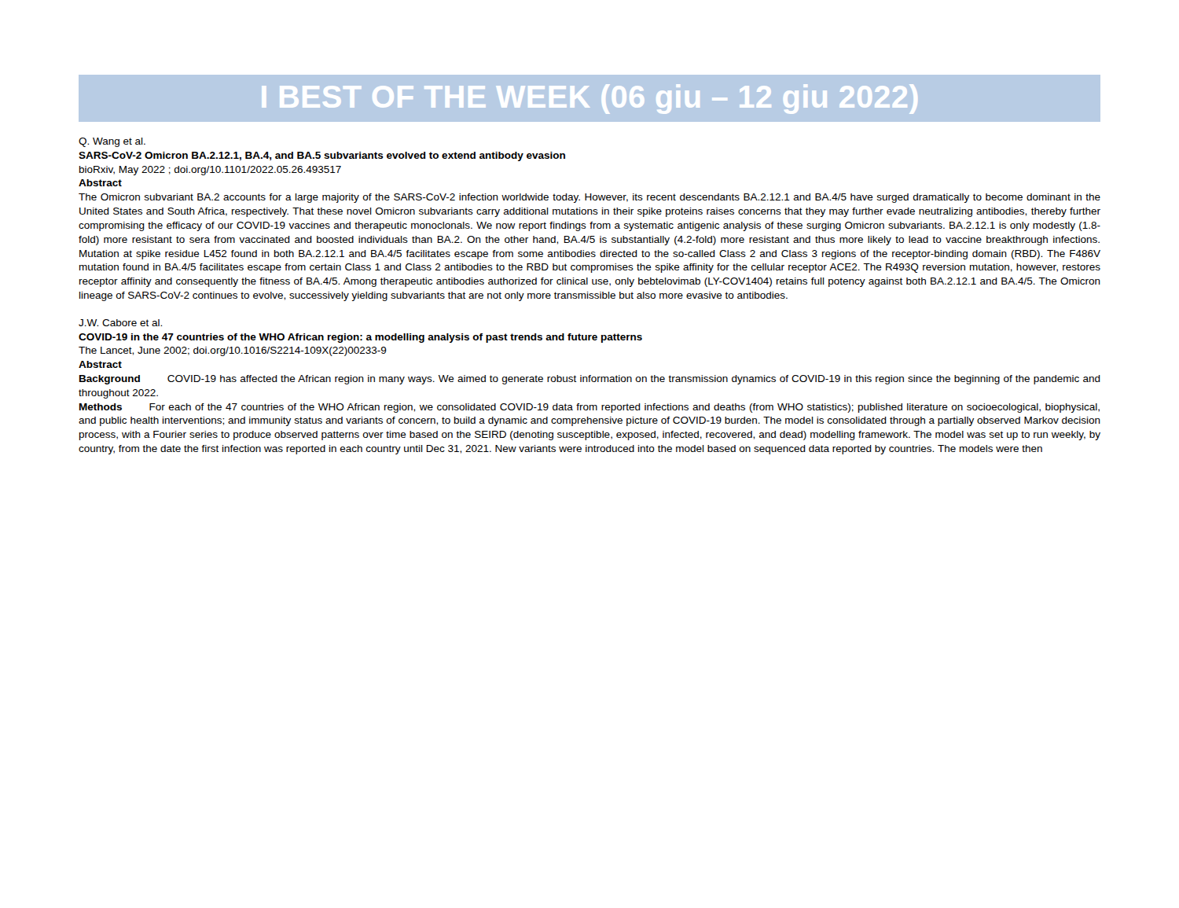I BEST OF THE WEEK (06 giu – 12 giu 2022)
Q. Wang et al.
SARS-CoV-2 Omicron BA.2.12.1, BA.4, and BA.5 subvariants evolved to extend antibody evasion
bioRxiv, May 2022 ; doi.org/10.1101/2022.05.26.493517
Abstract
The Omicron subvariant BA.2 accounts for a large majority of the SARS-CoV-2 infection worldwide today. However, its recent descendants BA.2.12.1 and BA.4/5 have surged dramatically to become dominant in the United States and South Africa, respectively. That these novel Omicron subvariants carry additional mutations in their spike proteins raises concerns that they may further evade neutralizing antibodies, thereby further compromising the efficacy of our COVID-19 vaccines and therapeutic monoclonals. We now report findings from a systematic antigenic analysis of these surging Omicron subvariants. BA.2.12.1 is only modestly (1.8-fold) more resistant to sera from vaccinated and boosted individuals than BA.2. On the other hand, BA.4/5 is substantially (4.2-fold) more resistant and thus more likely to lead to vaccine breakthrough infections. Mutation at spike residue L452 found in both BA.2.12.1 and BA.4/5 facilitates escape from some antibodies directed to the so-called Class 2 and Class 3 regions of the receptor-binding domain (RBD). The F486V mutation found in BA.4/5 facilitates escape from certain Class 1 and Class 2 antibodies to the RBD but compromises the spike affinity for the cellular receptor ACE2. The R493Q reversion mutation, however, restores receptor affinity and consequently the fitness of BA.4/5. Among therapeutic antibodies authorized for clinical use, only bebtelovimab (LY-COV1404) retains full potency against both BA.2.12.1 and BA.4/5. The Omicron lineage of SARS-CoV-2 continues to evolve, successively yielding subvariants that are not only more transmissible but also more evasive to antibodies.
J.W. Cabore et al.
COVID-19 in the 47 countries of the WHO African region: a modelling analysis of past trends and future patterns
The Lancet, June 2002; doi.org/10.1016/S2214-109X(22)00233-9
Abstract
Background COVID-19 has affected the African region in many ways. We aimed to generate robust information on the transmission dynamics of COVID-19 in this region since the beginning of the pandemic and throughout 2022.
Methods For each of the 47 countries of the WHO African region, we consolidated COVID-19 data from reported infections and deaths (from WHO statistics); published literature on socioecological, biophysical, and public health interventions; and immunity status and variants of concern, to build a dynamic and comprehensive picture of COVID-19 burden. The model is consolidated through a partially observed Markov decision process, with a Fourier series to produce observed patterns over time based on the SEIRD (denoting susceptible, exposed, infected, recovered, and dead) modelling framework. The model was set up to run weekly, by country, from the date the first infection was reported in each country until Dec 31, 2021. New variants were introduced into the model based on sequenced data reported by countries. The models were then